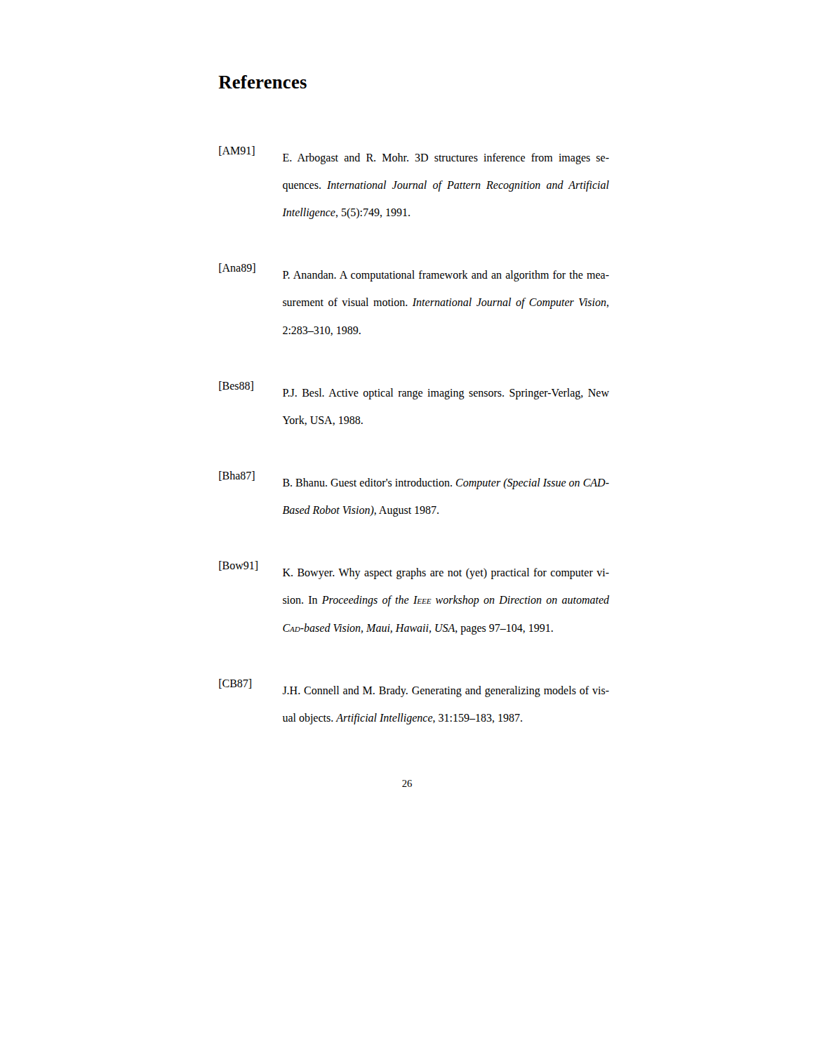References
[AM91]
E. Arbogast and R. Mohr. 3D structures inference from images sequences. International Journal of Pattern Recognition and Artificial Intelligence, 5(5):749, 1991.
[Ana89]
P. Anandan. A computational framework and an algorithm for the measurement of visual motion. International Journal of Computer Vision, 2:283–310, 1989.
[Bes88]
P.J. Besl. Active optical range imaging sensors. Springer-Verlag, New York, USA, 1988.
[Bha87]
B. Bhanu. Guest editor's introduction. Computer (Special Issue on CAD-Based Robot Vision), August 1987.
[Bow91]
K. Bowyer. Why aspect graphs are not (yet) practical for computer vision. In Proceedings of the Ieee workshop on Direction on automated Cad-based Vision, Maui, Hawaii, USA, pages 97–104, 1991.
[CB87]
J.H. Connell and M. Brady. Generating and generalizing models of visual objects. Artificial Intelligence, 31:159–183, 1987.
26